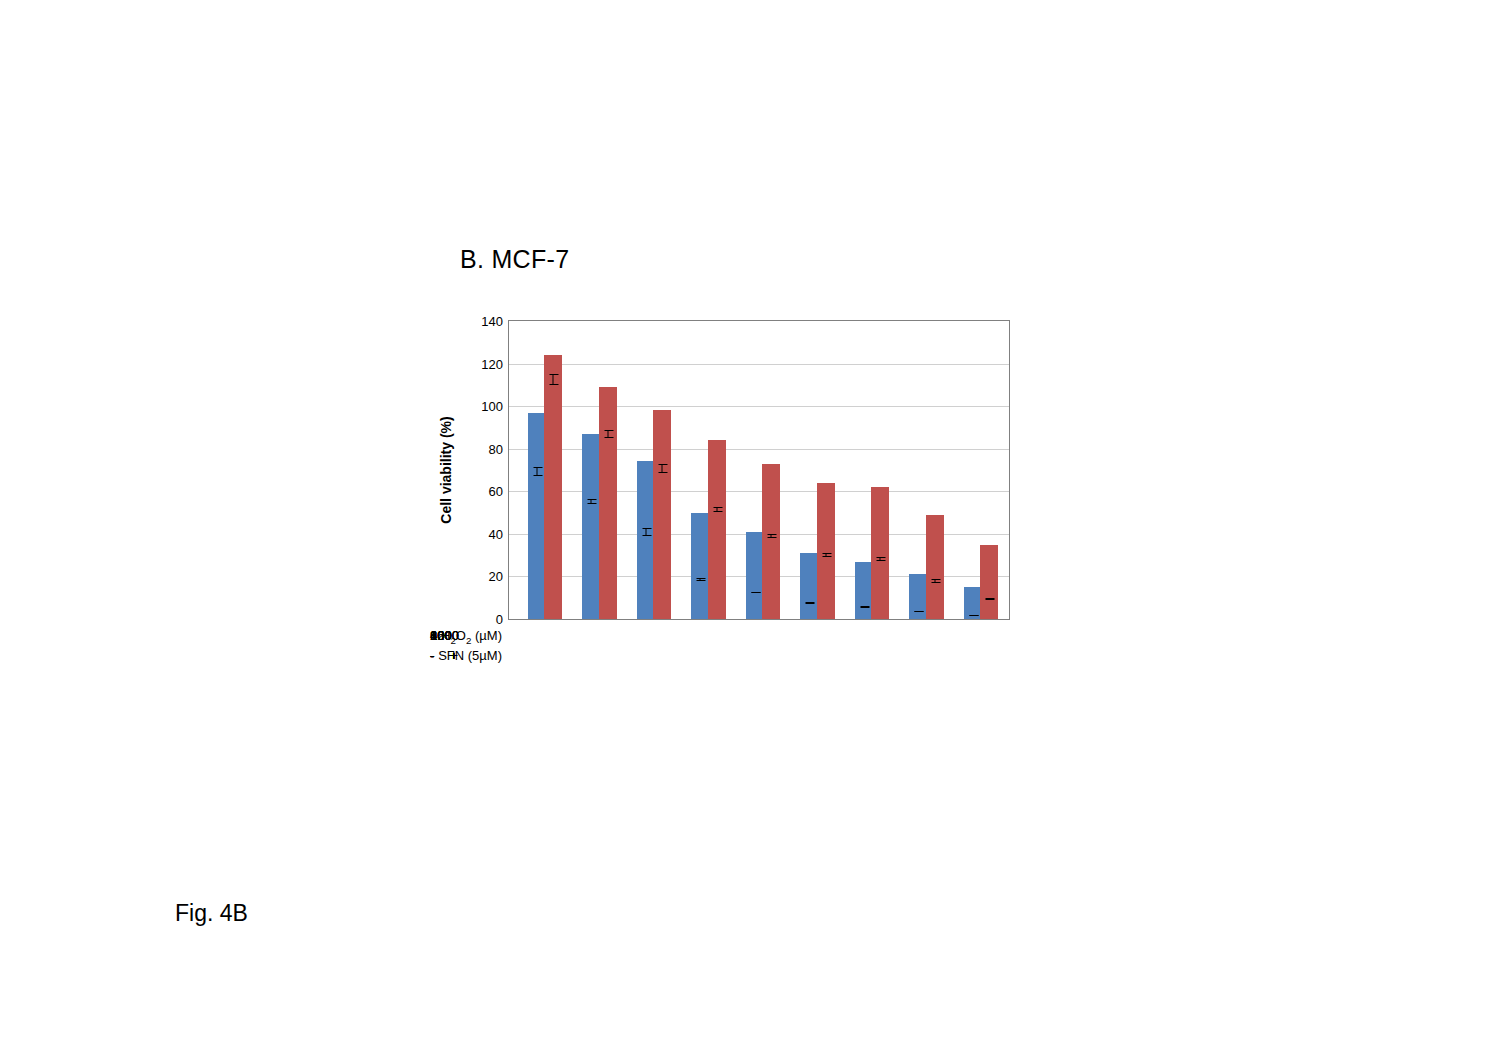B. MCF-7
Cell viability (%)
0
20
40
60
80
100
120
140
H2O2 (µM)
0
100
200
400
600
800
1000
1200
1600
SFN (5µM)
- +
- +
- +
- +
- +
- +
- +
- +
- +
Fig. 4B